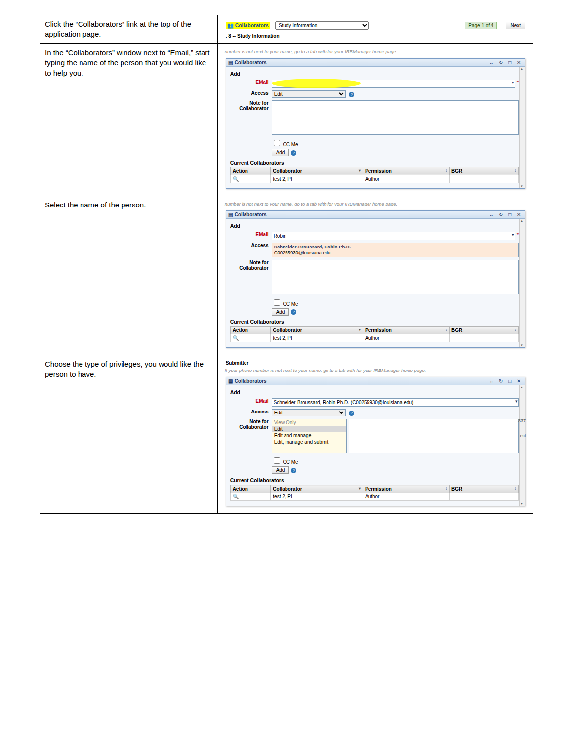| Click the “Collaborators” link at the top of the application page. | Collaborators Study Information Page 1 of 4 Next . 8 -- Study Information |
| In the “Collaborators” window next to “Email,” start typing the name of the person that you would like to help you. | number is not next to your name, go to a tab with for your IRBManager home page. ▤ Collaborators ↔ ↻ □ ✕ Add EMail ▾ * Access Edit ? Note for Collaborator CC Me Add ? Current Collaborators / Action / Collaborator ▾ / Permission ↕ / BGR ↕ / / --- / --- / --- / --- / / 🔍 / test 2, PI / Author / / |
| Select the name of the person. | number is not next to your name, go to a tab with for your IRBManager home page. ▤ Collaborators ↔ ↻ □ ✕ Add EMail ▾ * Access Schneider-Broussard, Robin Ph.D. C00255930@louisiana.edu Note for Collaborator CC Me Add ? Current Collaborators / Action / Collaborator ▾ / Permission ↕ / BGR ↕ / / --- / --- / --- / --- / / 🔍 / test 2, PI / Author / / |
| Choose the type of privileges, you would like the person to have. | Submitter If your phone number is not next to your name, go to a tab with for your IRBManager home page. ▤ Collaborators ↔ ↻ □ ✕ Add EMail ▾ Access Edit ? Note for Collaborator View Only Edit Edit and manage Edit, manage and submit CC Me Add ? Current Collaborators / Action / Collaborator ▾ / Permission ↕ / BGR ↕ / / --- / --- / --- / --- / / 🔍 / test 2, PI / Author / / 337- ect. |